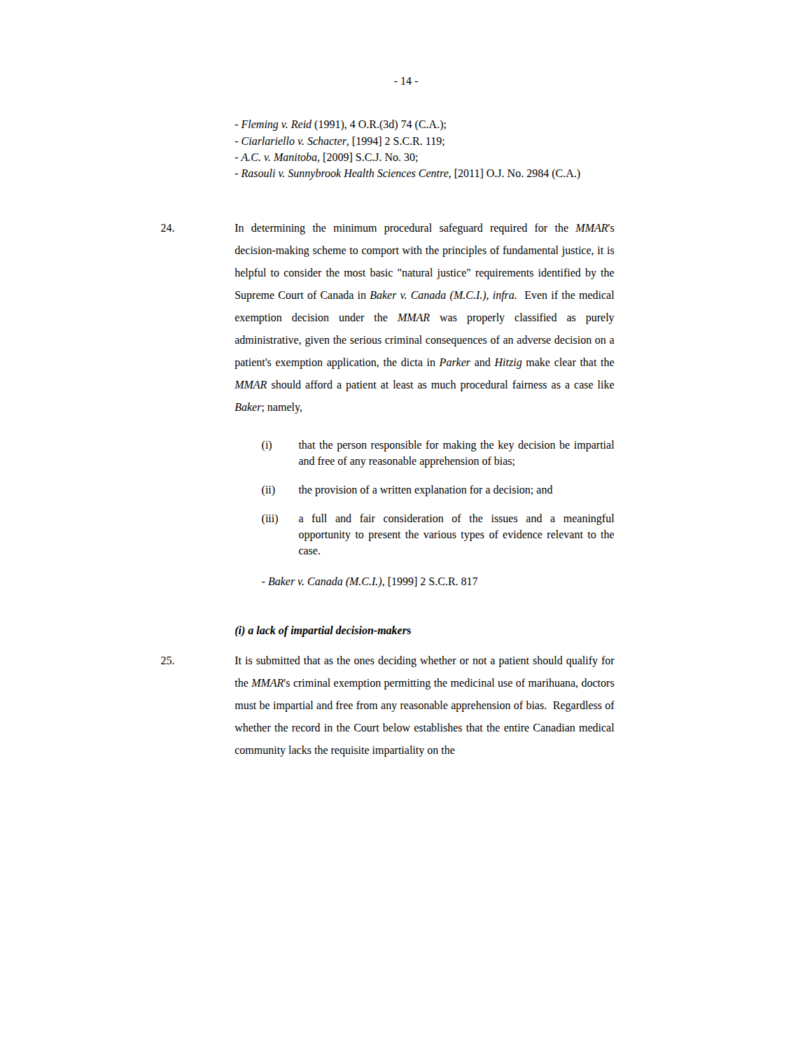- 14 -
- Fleming v. Reid (1991), 4 O.R.(3d) 74 (C.A.);
- Ciarlariello v. Schacter, [1994] 2 S.C.R. 119;
- A.C. v. Manitoba, [2009] S.C.J. No. 30;
- Rasouli v. Sunnybrook Health Sciences Centre, [2011] O.J. No. 2984 (C.A.)
24. In determining the minimum procedural safeguard required for the MMAR's decision-making scheme to comport with the principles of fundamental justice, it is helpful to consider the most basic "natural justice" requirements identified by the Supreme Court of Canada in Baker v. Canada (M.C.I.), infra. Even if the medical exemption decision under the MMAR was properly classified as purely administrative, given the serious criminal consequences of an adverse decision on a patient's exemption application, the dicta in Parker and Hitzig make clear that the MMAR should afford a patient at least as much procedural fairness as a case like Baker; namely,
(i) that the person responsible for making the key decision be impartial and free of any reasonable apprehension of bias;
(ii) the provision of a written explanation for a decision; and
(iii) a full and fair consideration of the issues and a meaningful opportunity to present the various types of evidence relevant to the case.
- Baker v. Canada (M.C.I.), [1999] 2 S.C.R. 817
(i) a lack of impartial decision-makers
25. It is submitted that as the ones deciding whether or not a patient should qualify for the MMAR's criminal exemption permitting the medicinal use of marihuana, doctors must be impartial and free from any reasonable apprehension of bias. Regardless of whether the record in the Court below establishes that the entire Canadian medical community lacks the requisite impartiality on the